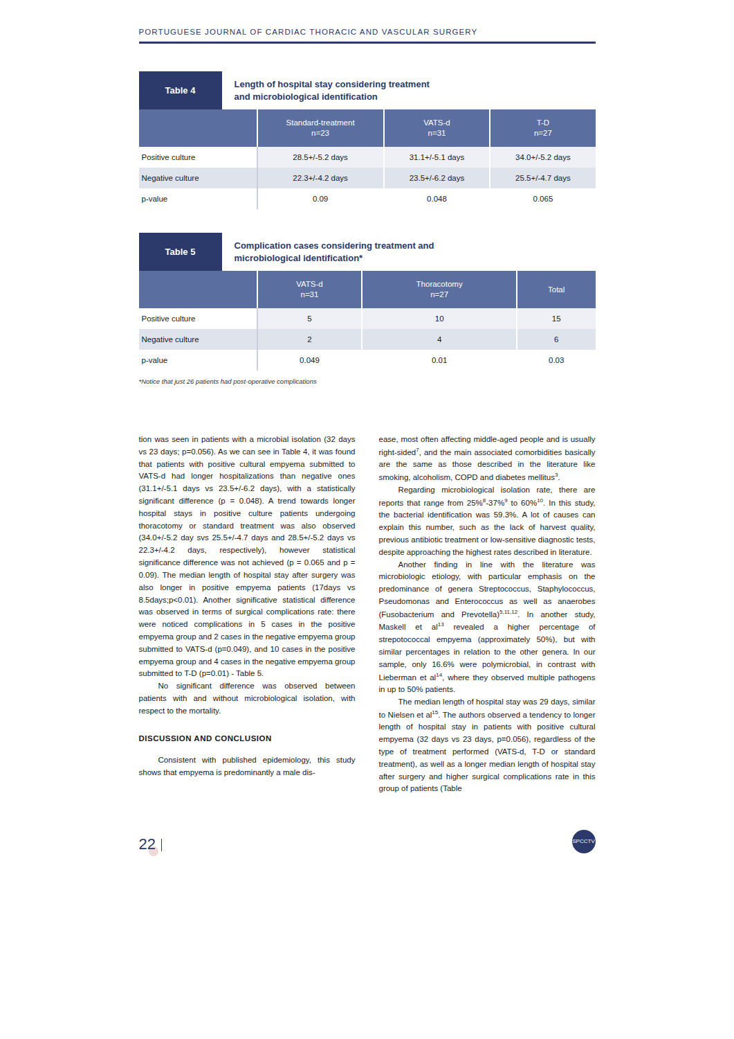Portuguese Journal of Cardiac Thoracic and Vascular Surgery
Table 4
Length of hospital stay considering treatment
and microbiological identification
| | Standard-treatment n=23 | VATS-d n=31 | T-D n=27 |
| --- | --- | --- | --- |
| Positive culture | 28.5+/-5.2 days | 31.1+/-5.1 days | 34.0+/-5.2 days |
| Negative culture | 22.3+/-4.2 days | 23.5+/-6.2 days | 25.5+/-4.7 days |
| p-value | 0.09 | 0.048 | 0.065 |
Table 5
Complication cases considering treatment and
microbiological identification*
| | VATS-d n=31 | Thoracotomy n=27 | Total |
| --- | --- | --- | --- |
| Positive culture | 5 | 10 | 15 |
| Negative culture | 2 | 4 | 6 |
| p-value | 0.049 | 0.01 | 0.03 |
*Notice that just 26 patients had post-operative complications
tion was seen in patients with a microbial isolation (32 days vs 23 days; p=0.056). As we can see in Table 4, it was found that patients with positive cultural empyema submitted to VATS-d had longer hospitalizations than negative ones (31.1+/-5.1 days vs 23.5+/-6.2 days), with a statistically significant difference (p = 0.048). A trend towards longer hospital stays in positive culture patients undergoing thoracotomy or standard treatment was also observed (34.0+/-5.2 day svs 25.5+/-4.7 days and 28.5+/-5.2 days vs 22.3+/-4.2 days, respectively), however statistical significance difference was not achieved (p = 0.065 and p = 0.09). The median length of hospital stay after surgery was also longer in positive empyema patients (17days vs 8.5days;p<0.01). Another significative statistical difference was observed in terms of surgical complications rate: there were noticed complications in 5 cases in the positive empyema group and 2 cases in the negative empyema group submitted to VATS-d (p=0.049), and 10 cases in the positive empyema group and 4 cases in the negative empyema group submitted to T-D (p=0.01) - Table 5.
No significant difference was observed between patients with and without microbiological isolation, with respect to the mortality.
Discussion and Conclusion
Consistent with published epidemiology, this study shows that empyema is predominantly a male dis-
ease, most often affecting middle-aged people and is usually right-sided7, and the main associated comorbidities basically are the same as those described in the literature like smoking, alcoholism, COPD and diabetes mellitus3.
Regarding microbiological isolation rate, there are reports that range from 25%8-37%9 to 60%10. In this study, the bacterial identification was 59.3%. A lot of causes can explain this number, such as the lack of harvest quality, previous antibiotic treatment or low-sensitive diagnostic tests, despite approaching the highest rates described in literature.
Another finding in line with the literature was microbiologic etiology, with particular emphasis on the predominance of genera Streptococcus, Staphylococcus, Pseudomonas and Enterococcus as well as anaerobes (Fusobacterium and Prevotella)5,11,12. In another study, Maskell et al13 revealed a higher percentage of strepotococcal empyema (approximately 50%), but with similar percentages in relation to the other genera. In our sample, only 16.6% were polymicrobial, in contrast with Lieberman et al14, where they observed multiple pathogens in up to 50% patients.
The median length of hospital stay was 29 days, similar to Nielsen et al15. The authors observed a tendency to longer length of hospital stay in patients with positive cultural empyema (32 days vs 23 days, p=0.056), regardless of the type of treatment performed (VATS-d, T-D or standard treatment), as well as a longer median length of hospital stay after surgery and higher surgical complications rate in this group of patients (Table
22
SPCCTV